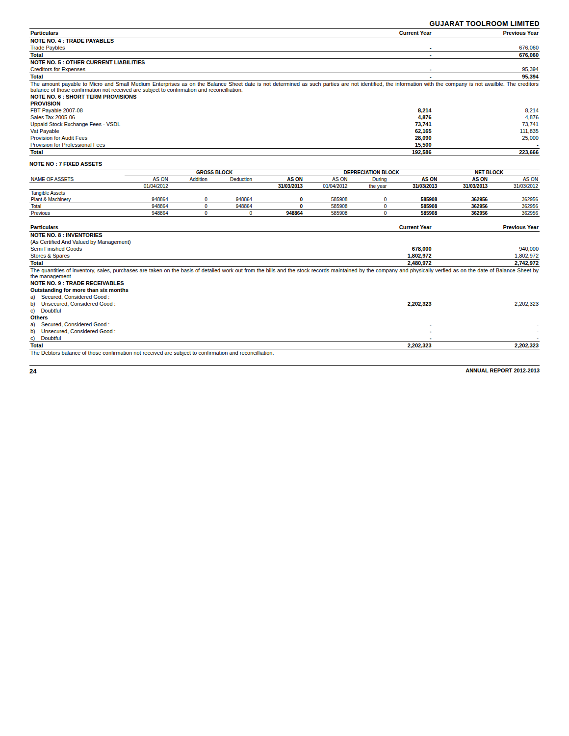GUJARAT TOOLROOM LIMITED
| Particulars | Current Year | Previous Year |
| NOTE NO. 4 : TRADE PAYABLES | | |
| Trade Paybles | - | 676,060 |
| Total | - | 676,060 |
| NOTE NO. 5 : OTHER CURRENT LIABILITIES | | |
| Creditors for Expenses | - | 95,394 |
| Total | - | 95,394 |
| The amount payable to Micro and Small Medium Enterprises as on the Balance Sheet date is not determined as such parties are not identified, the information with the company is not availble. The creditors balance of those confirmation not received are subject to confirmation and reconcilliation. |
| NOTE NO. 6 : SHORT TERM PROVISIONS | | |
| PROVISION | | |
| FBT Payable 2007-08 | 8,214 | 8,214 |
| Sales Tax 2005-06 | 4,876 | 4,876 |
| Uppaid Stock Exchange Fees - VSDL | 73,741 | 73,741 |
| Vat Payable | 62,165 | 111,835 |
| Provision for Audit Fees | 28,090 | 25,000 |
| Provision for Professional Fees | 15,500 | - |
| Total | 192,586 | 223,666 |
NOTE NO : 7 FIXED ASSETS
| | GROSS BLOCK | DEPRECIATION BLOCK | NET BLOCK |
| --- | --- | --- | --- |
| NAME OF ASSETS | AS ON | Addition | Deduction | AS ON | AS ON | During | AS ON | AS ON | AS ON |
| | 01/04/2012 | | | 31/03/2013 | 01/04/2012 | the year | 31/03/2013 | 31/03/2013 | 31/03/2012 |
| Tangible Assets | | | | | | | | | |
| Plant & Machinery | 948864 | 0 | 948864 | 0 | 585908 | 0 | 585908 | 362956 | 362956 |
| Total | 948864 | 0 | 948864 | 0 | 585908 | 0 | 585908 | 362956 | 362956 |
| Previous | 948864 | 0 | 0 | 948864 | 585908 | 0 | 585908 | 362956 | 362956 |
| Particulars | Current Year | Previous Year |
| NOTE NO. 8 : INVENTORIES | | |
| (As Certified And Valued by Management) | | |
| Semi Finished Goods | 678,000 | 940,000 |
| Stores & Spares | 1,802,972 | 1,802,972 |
| Total | 2,480,972 | 2,742,972 |
| The quantities of inventory, sales, purchases are taken on the basis of detailed work out from the bills and the stock records maintained by the company and physically verfied as on the date of Balance Sheet by the management |
| NOTE NO. 9 : TRADE RECEIVABLES | | |
| Outstanding for more than six months | | |
| a) Secured, Considered Good : | | |
| b) Unsecured, Considered Good : | 2,202,323 | 2,202,323 |
| c) Doubtful | | |
| Others | | |
| a) Secured, Considered Good : | - | - |
| b) Unsecured, Considered Good : | - | - |
| c) Doubtful | - | - |
| Total | 2,202,323 | 2,202,323 |
| The Debtors balance of those confirmation not received are subject to confirmation and reconcilliation. |
24 ANNUAL REPORT 2012-2013